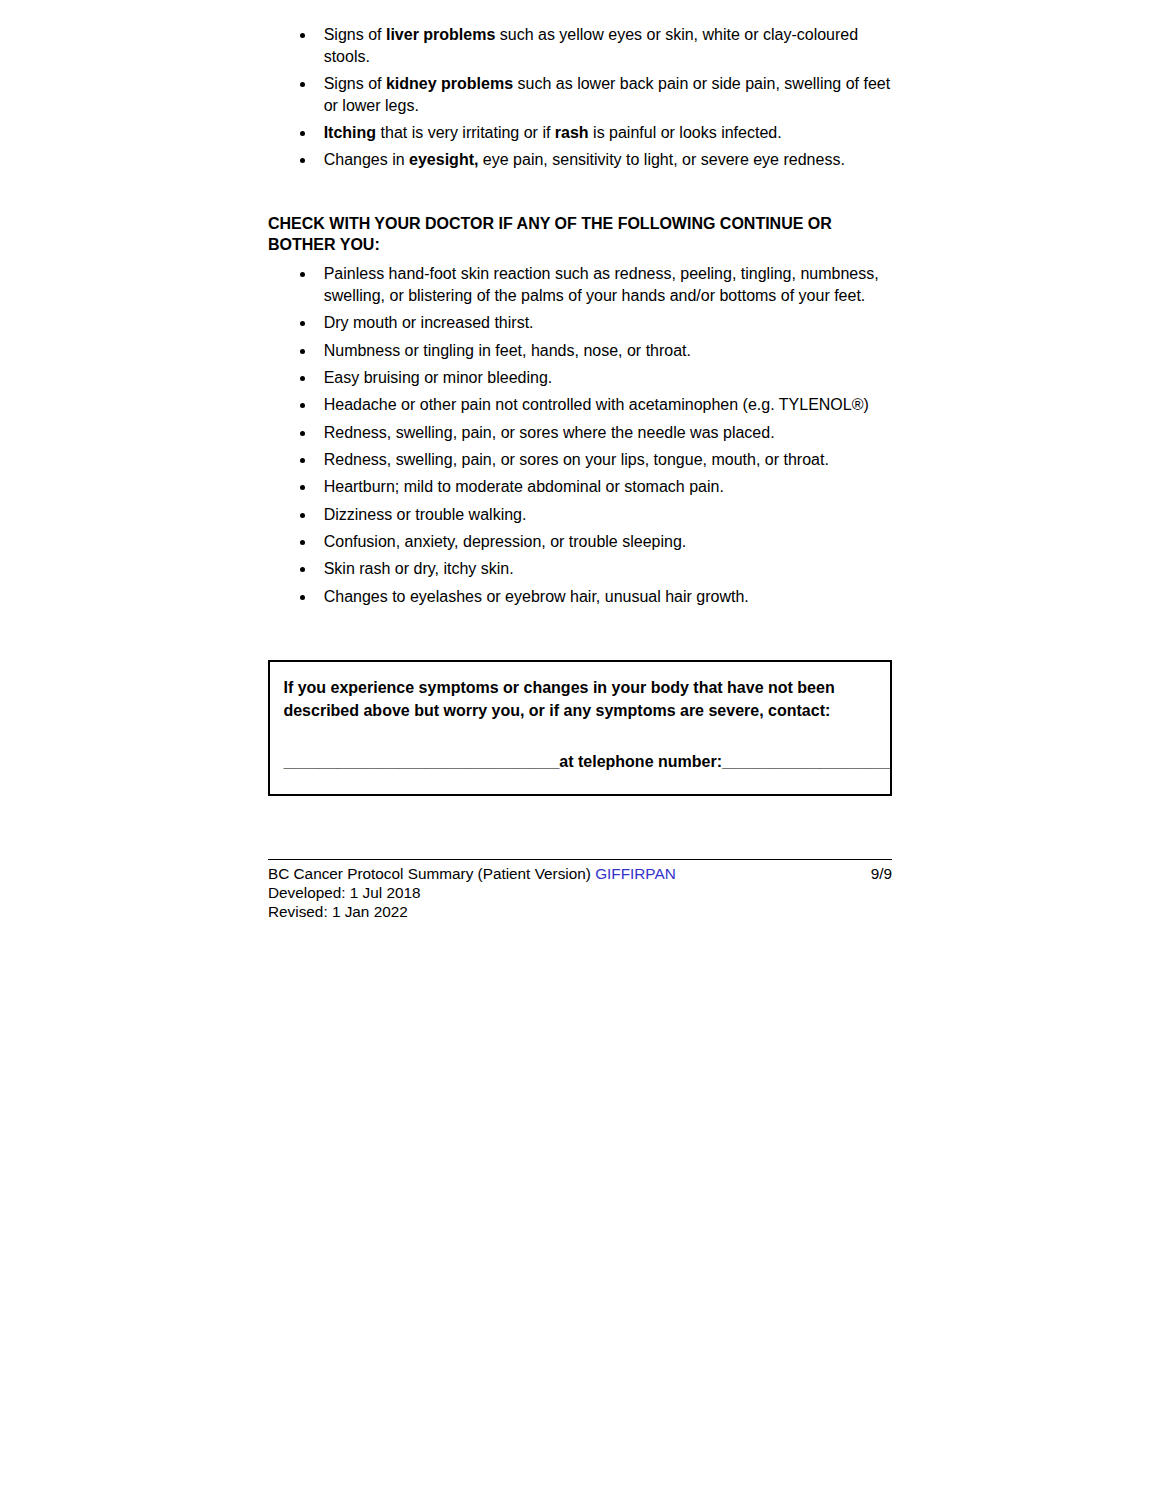Signs of liver problems such as yellow eyes or skin, white or clay-coloured stools.
Signs of kidney problems such as lower back pain or side pain, swelling of feet or lower legs.
Itching that is very irritating or if rash is painful or looks infected.
Changes in eyesight, eye pain, sensitivity to light, or severe eye redness.
Check with your doctor if any of the following continue or bother you:
Painless hand-foot skin reaction such as redness, peeling, tingling, numbness, swelling, or blistering of the palms of your hands and/or bottoms of your feet.
Dry mouth or increased thirst.
Numbness or tingling in feet, hands, nose, or throat.
Easy bruising or minor bleeding.
Headache or other pain not controlled with acetaminophen (e.g. TYLENOL®)
Redness, swelling, pain, or sores where the needle was placed.
Redness, swelling, pain, or sores on your lips, tongue, mouth, or throat.
Heartburn; mild to moderate abdominal or stomach pain.
Dizziness or trouble walking.
Confusion, anxiety, depression, or trouble sleeping.
Skin rash or dry, itchy skin.
Changes to eyelashes or eyebrow hair, unusual hair growth.
If you experience symptoms or changes in your body that have not been described above but worry you, or if any symptoms are severe, contact:
_______________________________at telephone number:___________________
BC Cancer Protocol Summary (Patient Version) GIFFIRPAN
Developed: 1 Jul 2018
Revised: 1 Jan 2022
9/9